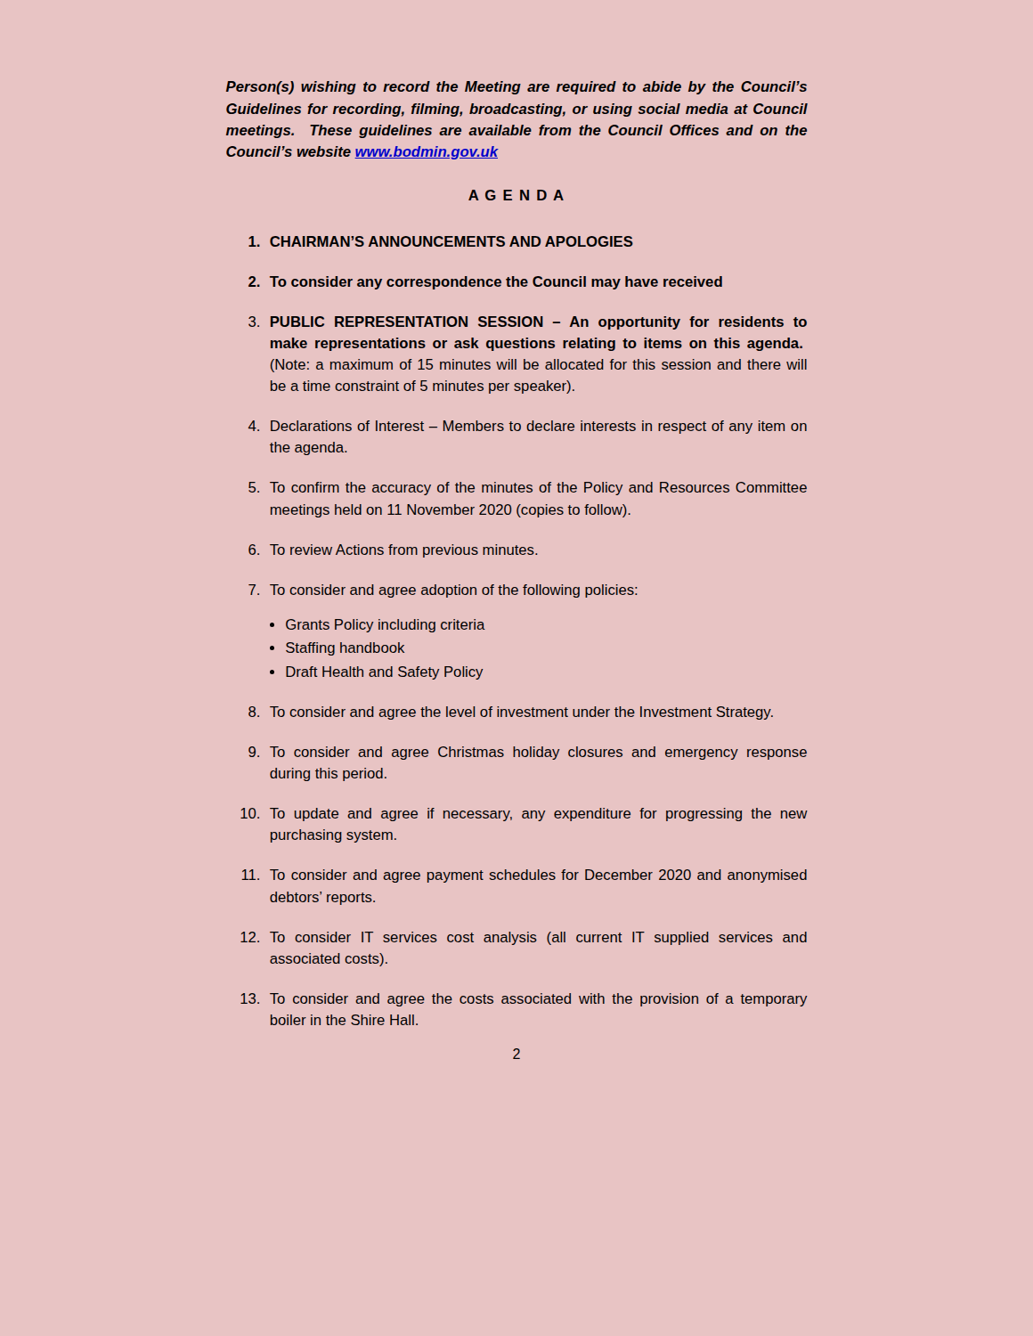Person(s) wishing to record the Meeting are required to abide by the Council’s Guidelines for recording, filming, broadcasting, or using social media at Council meetings. These guidelines are available from the Council Offices and on the Council’s website www.bodmin.gov.uk
A G E N D A
CHAIRMAN’S ANNOUNCEMENTS AND APOLOGIES
To consider any correspondence the Council may have received
PUBLIC REPRESENTATION SESSION – An opportunity for residents to make representations or ask questions relating to items on this agenda. (Note: a maximum of 15 minutes will be allocated for this session and there will be a time constraint of 5 minutes per speaker).
Declarations of Interest – Members to declare interests in respect of any item on the agenda.
To confirm the accuracy of the minutes of the Policy and Resources Committee meetings held on 11 November 2020 (copies to follow).
To review Actions from previous minutes.
To consider and agree adoption of the following policies:
Grants Policy including criteria
Staffing handbook
Draft Health and Safety Policy
To consider and agree the level of investment under the Investment Strategy.
To consider and agree Christmas holiday closures and emergency response during this period.
To update and agree if necessary, any expenditure for progressing the new purchasing system.
To consider and agree payment schedules for December 2020 and anonymised debtors’ reports.
To consider IT services cost analysis (all current IT supplied services and associated costs).
To consider and agree the costs associated with the provision of a temporary boiler in the Shire Hall.
2